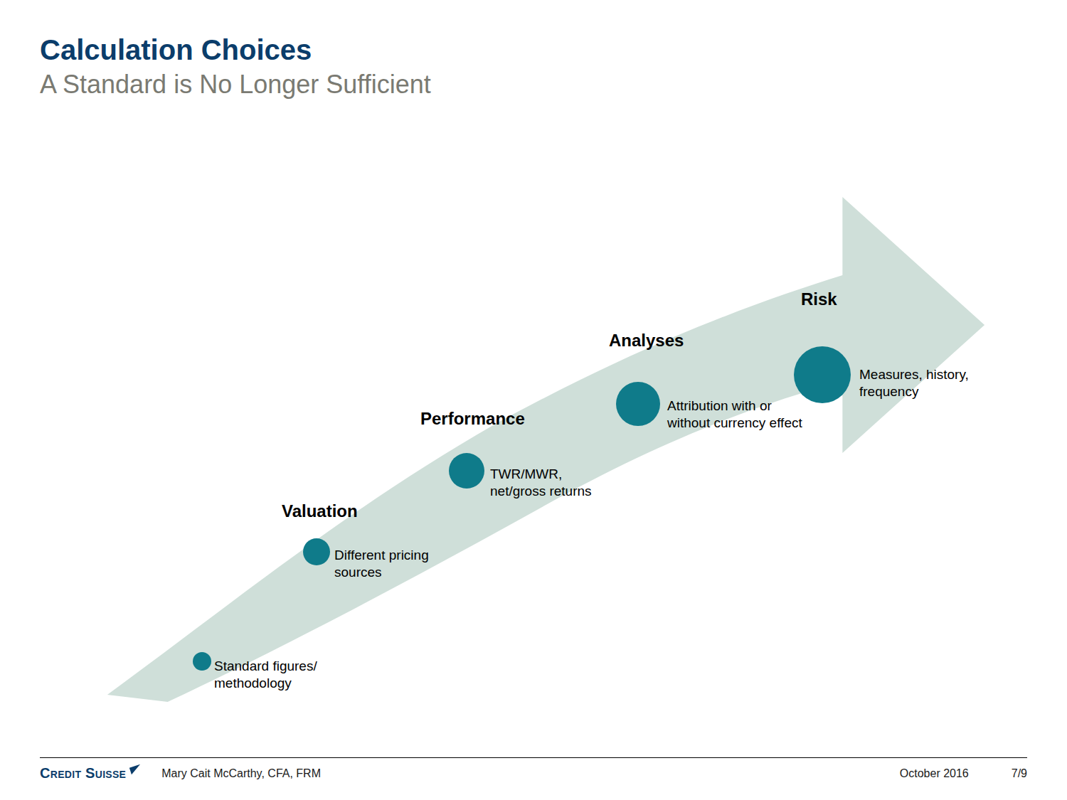Calculation Choices
A Standard is No Longer Sufficient
Standard figures/
methodology
Valuation
Different pricing sources
Performance
TWR/MWR,
net/gross returns
Analyses
Attribution with or without currency effect
Risk
Measures, history, frequency
Credit Suisse
Mary Cait McCarthy, CFA, FRM
October 2016 7/9